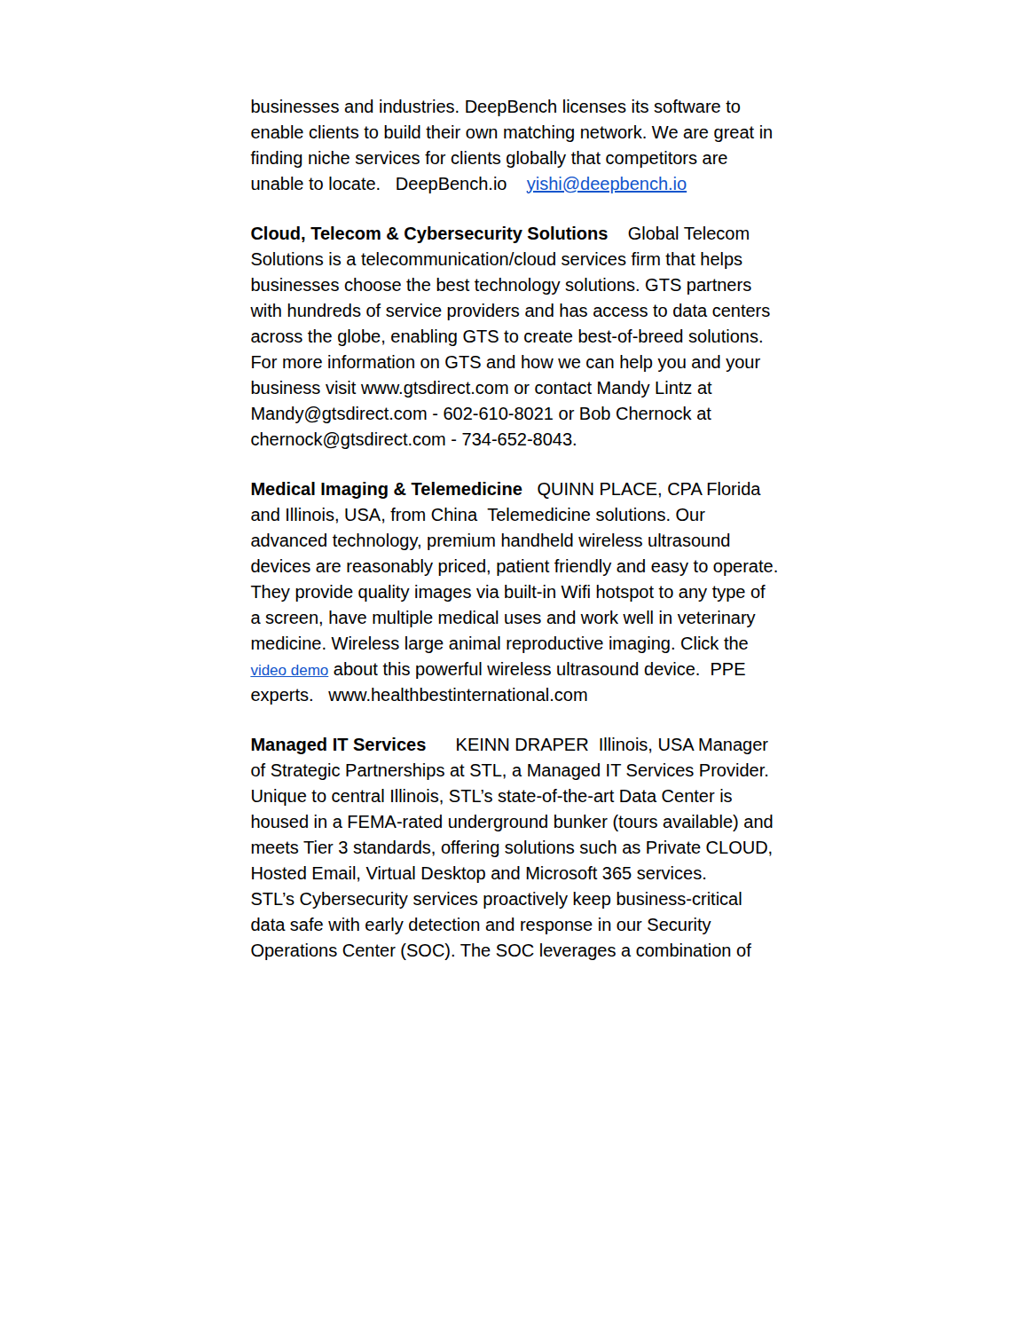businesses and industries. DeepBench licenses its software to enable clients to build their own matching network. We are great in finding niche services for clients globally that competitors are unable to locate. DeepBench.io yishi@deepbench.io
Cloud, Telecom & Cybersecurity Solutions Global Telecom Solutions is a telecommunication/cloud services firm that helps businesses choose the best technology solutions. GTS partners with hundreds of service providers and has access to data centers across the globe, enabling GTS to create best-of-breed solutions. For more information on GTS and how we can help you and your business visit www.gtsdirect.com or contact Mandy Lintz at Mandy@gtsdirect.com - 602-610-8021 or Bob Chernock at chernock@gtsdirect.com - 734-652-8043.
Medical Imaging & Telemedicine QUINN PLACE, CPA Florida and Illinois, USA, from China Telemedicine solutions. Our advanced technology, premium handheld wireless ultrasound devices are reasonably priced, patient friendly and easy to operate. They provide quality images via built-in Wifi hotspot to any type of a screen, have multiple medical uses and work well in veterinary medicine. Wireless large animal reproductive imaging. Click the video demo about this powerful wireless ultrasound device. PPE experts. www.healthbestinternational.com
Managed IT Services KEINN DRAPER Illinois, USA Manager of Strategic Partnerships at STL, a Managed IT Services Provider. Unique to central Illinois, STL’s state-of-the-art Data Center is housed in a FEMA-rated underground bunker (tours available) and meets Tier 3 standards, offering solutions such as Private CLOUD, Hosted Email, Virtual Desktop and Microsoft 365 services.
STL’s Cybersecurity services proactively keep business-critical data safe with early detection and response in our Security Operations Center (SOC). The SOC leverages a combination of